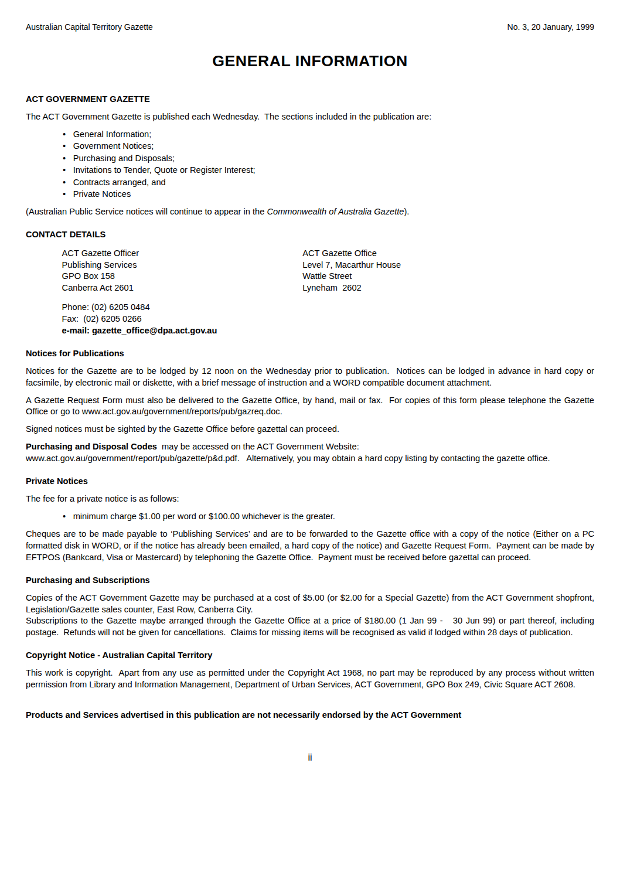Australian Capital Territory Gazette No. 3, 20 January, 1999
GENERAL INFORMATION
ACT GOVERNMENT GAZETTE
The ACT Government Gazette is published each Wednesday. The sections included in the publication are:
General Information;
Government Notices;
Purchasing and Disposals;
Invitations to Tender, Quote or Register Interest;
Contracts arranged, and
Private Notices
(Australian Public Service notices will continue to appear in the Commonwealth of Australia Gazette).
CONTACT DETAILS
| ACT Gazette Officer | ACT Gazette Office |
| Publishing Services | Level 7, Macarthur House |
| GPO Box 158 | Wattle Street |
| Canberra Act 2601 | Lyneham 2602 |
| Phone: (02) 6205 0484 |
| Fax: (02) 6205 0266 |
| e-mail: gazette_office@dpa.act.gov.au |
Notices for Publications
Notices for the Gazette are to be lodged by 12 noon on the Wednesday prior to publication. Notices can be lodged in advance in hard copy or facsimile, by electronic mail or diskette, with a brief message of instruction and a WORD compatible document attachment.
A Gazette Request Form must also be delivered to the Gazette Office, by hand, mail or fax. For copies of this form please telephone the Gazette Office or go to www.act.gov.au/government/reports/pub/gazreq.doc.
Signed notices must be sighted by the Gazette Office before gazettal can proceed.
Purchasing and Disposal Codes may be accessed on the ACT Government Website:
www.act.gov.au/government/report/pub/gazette/p&d.pdf. Alternatively, you may obtain a hard copy listing by contacting the gazette office.
Private Notices
The fee for a private notice is as follows:
minimum charge $1.00 per word or $100.00 whichever is the greater.
Cheques are to be made payable to ‘Publishing Services’ and are to be forwarded to the Gazette office with a copy of the notice (Either on a PC formatted disk in WORD, or if the notice has already been emailed, a hard copy of the notice) and Gazette Request Form. Payment can be made by EFTPOS (Bankcard, Visa or Mastercard) by telephoning the Gazette Office. Payment must be received before gazettal can proceed.
Purchasing and Subscriptions
Copies of the ACT Government Gazette may be purchased at a cost of $5.00 (or $2.00 for a Special Gazette) from the ACT Government shopfront, Legislation/Gazette sales counter, East Row, Canberra City.
Subscriptions to the Gazette maybe arranged through the Gazette Office at a price of $180.00 (1 Jan 99 - 30 Jun 99) or part thereof, including postage. Refunds will not be given for cancellations. Claims for missing items will be recognised as valid if lodged within 28 days of publication.
Copyright Notice - Australian Capital Territory
This work is copyright. Apart from any use as permitted under the Copyright Act 1968, no part may be reproduced by any process without written permission from Library and Information Management, Department of Urban Services, ACT Government, GPO Box 249, Civic Square ACT 2608.
Products and Services advertised in this publication are not necessarily endorsed by the ACT Government
ii